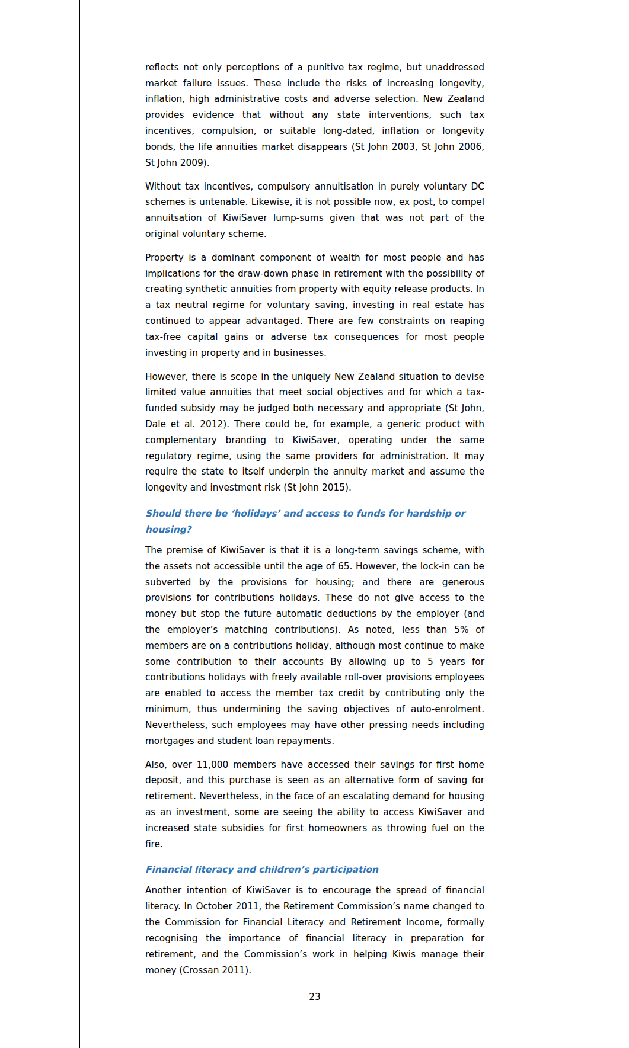reflects not only perceptions of a punitive tax regime, but unaddressed market failure issues. These include the risks of increasing longevity, inflation, high administrative costs and adverse selection. New Zealand provides evidence that without any state interventions, such tax incentives, compulsion, or suitable long-dated, inflation or longevity bonds, the life annuities market disappears (St John 2003, St John 2006, St John 2009).
Without tax incentives, compulsory annuitisation in purely voluntary DC schemes is untenable. Likewise, it is not possible now, ex post, to compel annuitsation of KiwiSaver lump-sums given that was not part of the original voluntary scheme.
Property is a dominant component of wealth for most people and has implications for the draw-down phase in retirement with the possibility of creating synthetic annuities from property with equity release products. In a tax neutral regime for voluntary saving, investing in real estate has continued to appear advantaged. There are few constraints on reaping tax-free capital gains or adverse tax consequences for most people investing in property and in businesses.
However, there is scope in the uniquely New Zealand situation to devise limited value annuities that meet social objectives and for which a tax-funded subsidy may be judged both necessary and appropriate (St John, Dale et al. 2012). There could be, for example, a generic product with complementary branding to KiwiSaver, operating under the same regulatory regime, using the same providers for administration. It may require the state to itself underpin the annuity market and assume the longevity and investment risk (St John 2015).
Should there be ‘holidays’ and access to funds for hardship or housing?
The premise of KiwiSaver is that it is a long-term savings scheme, with the assets not accessible until the age of 65. However, the lock-in can be subverted by the provisions for housing; and there are generous provisions for contributions holidays. These do not give access to the money but stop the future automatic deductions by the employer (and the employer’s matching contributions). As noted, less than 5% of members are on a contributions holiday, although most continue to make some contribution to their accounts By allowing up to 5 years for contributions holidays with freely available roll-over provisions employees are enabled to access the member tax credit by contributing only the minimum, thus undermining the saving objectives of auto-enrolment. Nevertheless, such employees may have other pressing needs including mortgages and student loan repayments.
Also, over 11,000 members have accessed their savings for first home deposit, and this purchase is seen as an alternative form of saving for retirement. Nevertheless, in the face of an escalating demand for housing as an investment, some are seeing the ability to access KiwiSaver and increased state subsidies for first homeowners as throwing fuel on the fire.
Financial literacy and children’s participation
Another intention of KiwiSaver is to encourage the spread of financial literacy. In October 2011, the Retirement Commission’s name changed to the Commission for Financial Literacy and Retirement Income, formally recognising the importance of financial literacy in preparation for retirement, and the Commission’s work in helping Kiwis manage their money (Crossan 2011).
23